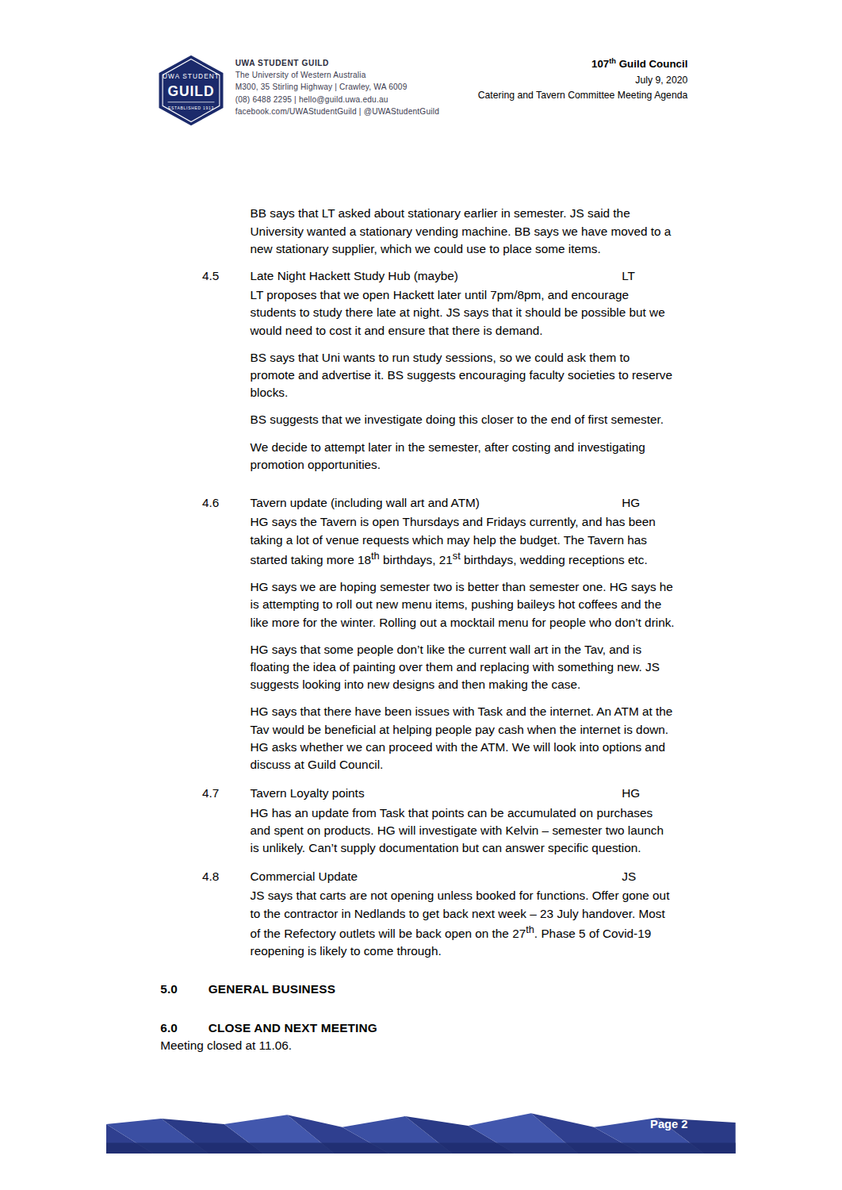UWA STUDENT GUILD ESTABLISHED 1913
UWA STUDENT GUILD
The University of Western Australia
M300, 35 Stirling Highway | Crawley, WA 6009
(08) 6488 2295 | hello@guild.uwa.edu.au
facebook.com/UWAStudentGuild | @UWAStudentGuild
107th Guild Council
July 9, 2020
Catering and Tavern Committee Meeting Agenda
BB says that LT asked about stationary earlier in semester. JS said the University wanted a stationary vending machine. BB says we have moved to a new stationary supplier, which we could use to place some items.
4.5
Late Night Hackett Study Hub (maybe)
LT
LT proposes that we open Hackett later until 7pm/8pm, and encourage students to study there late at night. JS says that it should be possible but we would need to cost it and ensure that there is demand.
BS says that Uni wants to run study sessions, so we could ask them to promote and advertise it. BS suggests encouraging faculty societies to reserve blocks.
BS suggests that we investigate doing this closer to the end of first semester.
We decide to attempt later in the semester, after costing and investigating promotion opportunities.
4.6
Tavern update (including wall art and ATM)
HG
HG says the Tavern is open Thursdays and Fridays currently, and has been taking a lot of venue requests which may help the budget. The Tavern has started taking more 18th birthdays, 21st birthdays, wedding receptions etc.
HG says we are hoping semester two is better than semester one. HG says he is attempting to roll out new menu items, pushing baileys hot coffees and the like more for the winter. Rolling out a mocktail menu for people who don’t drink.
HG says that some people don’t like the current wall art in the Tav, and is floating the idea of painting over them and replacing with something new. JS suggests looking into new designs and then making the case.
HG says that there have been issues with Task and the internet. An ATM at the Tav would be beneficial at helping people pay cash when the internet is down. HG asks whether we can proceed with the ATM. We will look into options and discuss at Guild Council.
4.7
Tavern Loyalty points
HG
HG has an update from Task that points can be accumulated on purchases and spent on products. HG will investigate with Kelvin – semester two launch is unlikely. Can’t supply documentation but can answer specific question.
4.8
Commercial Update
JS
JS says that carts are not opening unless booked for functions. Offer gone out to the contractor in Nedlands to get back next week – 23 July handover. Most of the Refectory outlets will be back open on the 27th. Phase 5 of Covid-19 reopening is likely to come through.
5.0 GENERAL BUSINESS
6.0 CLOSE AND NEXT MEETING
Meeting closed at 11.06.
Page 2